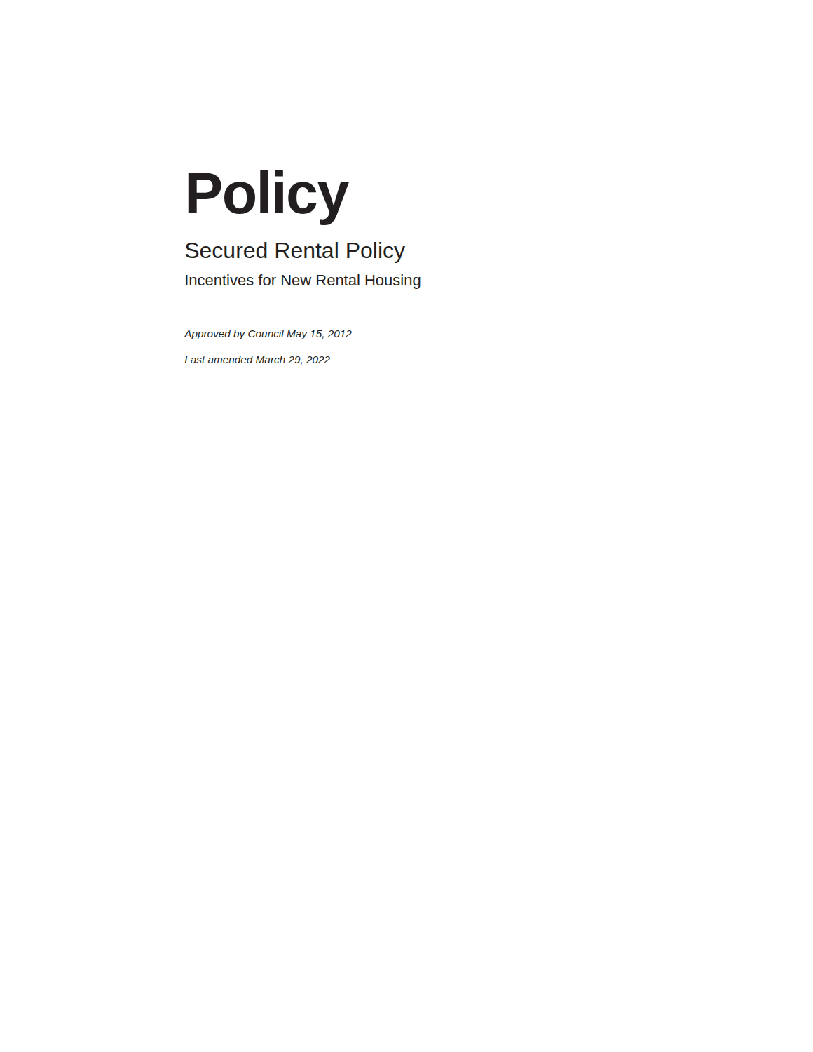Policy
Secured Rental Policy
Incentives for New Rental Housing
Approved by Council May 15, 2012
Last amended March 29, 2022